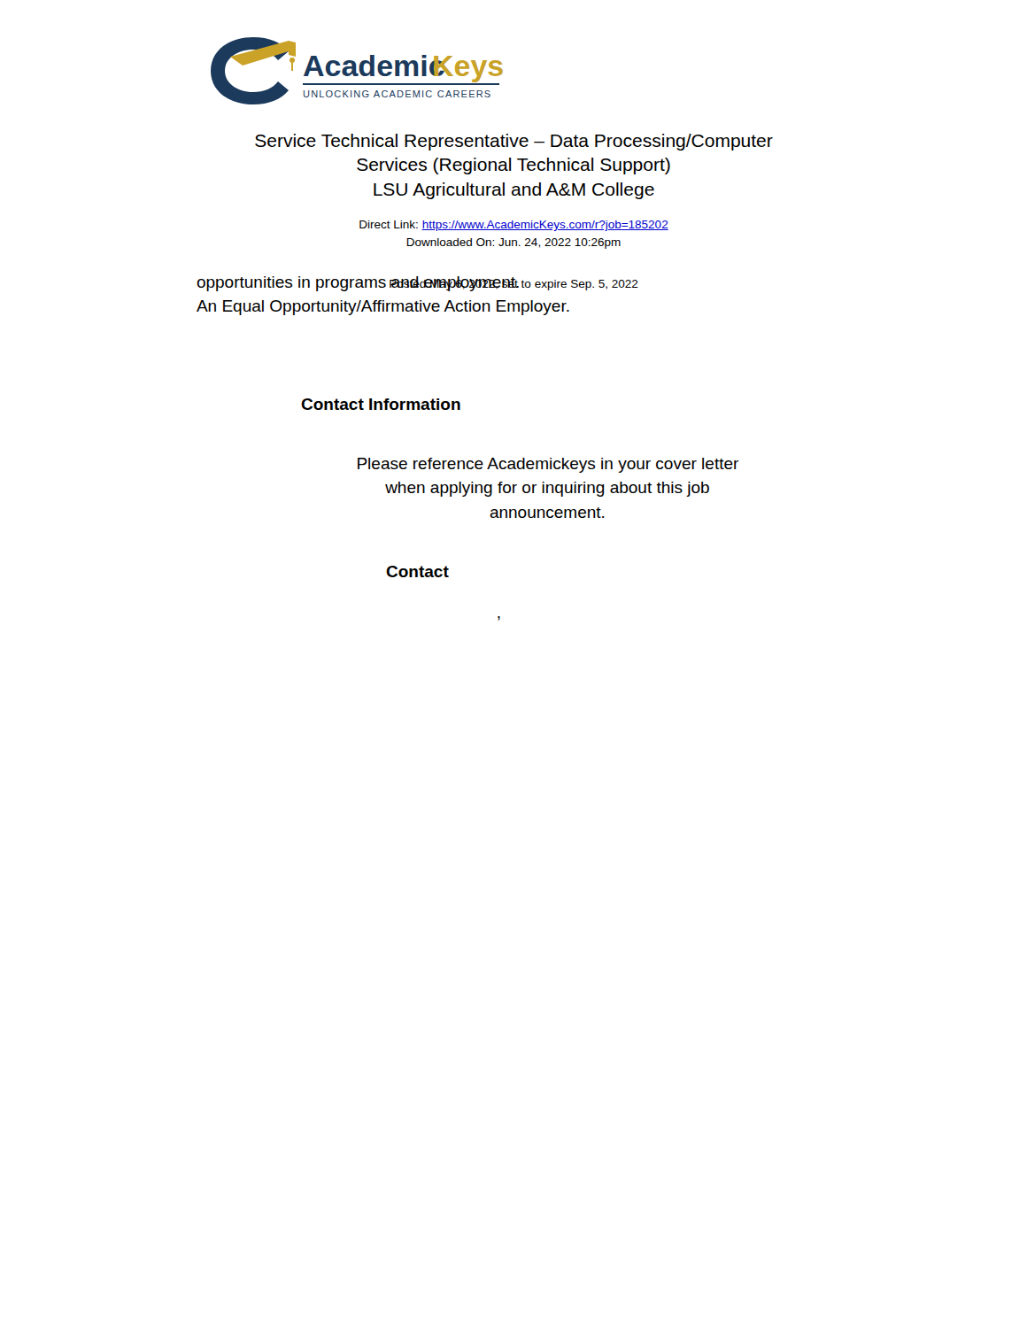Academic Keys UNLOCKING ACADEMIC CAREERS
Service Technical Representative – Data Processing/Computer Services (Regional Technical Support)
LSU Agricultural and A&M College
Direct Link: https://www.AcademicKeys.com/r?job=185202
Downloaded On: Jun. 24, 2022 10:26pm
Posted May 6, 2022, set to expire Sep. 5, 2022
opportunities in programs and employment.
An Equal Opportunity/Affirmative Action Employer.
Contact Information
Please reference Academickeys in your cover letter when applying for or inquiring about this job announcement.
Contact
,